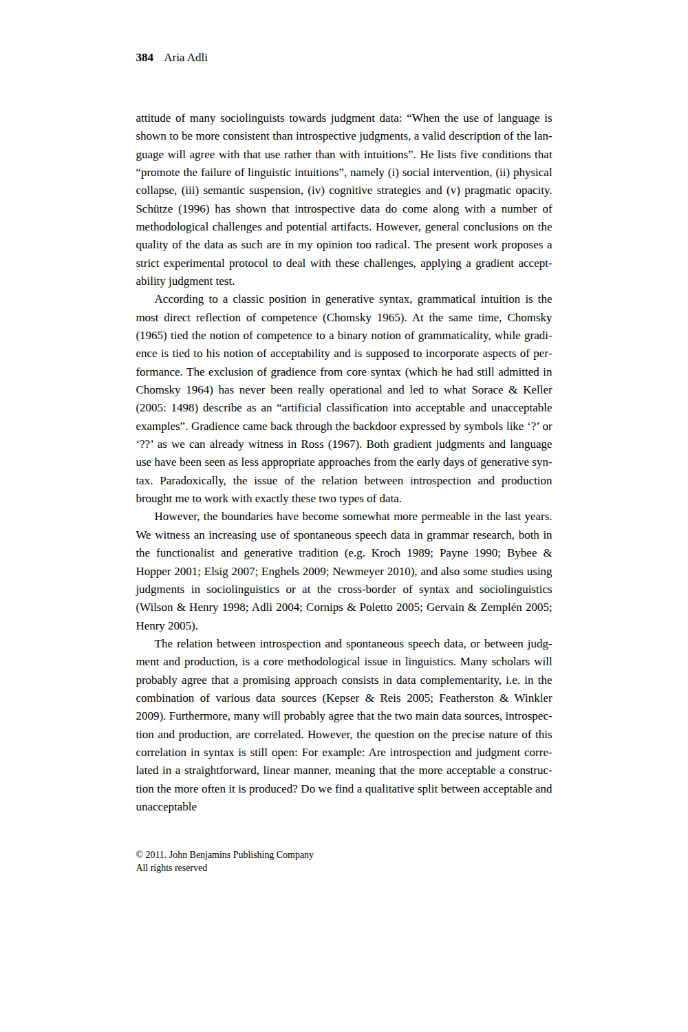384 Aria Adli
attitude of many sociolinguists towards judgment data: “When the use of language is shown to be more consistent than introspective judgments, a valid description of the language will agree with that use rather than with intuitions”. He lists five conditions that “promote the failure of linguistic intuitions”, namely (i) social intervention, (ii) physical collapse, (iii) semantic suspension, (iv) cognitive strategies and (v) pragmatic opacity. Schütze (1996) has shown that introspective data do come along with a number of methodological challenges and potential artifacts. However, general conclusions on the quality of the data as such are in my opinion too radical. The present work proposes a strict experimental protocol to deal with these challenges, applying a gradient acceptability judgment test.
According to a classic position in generative syntax, grammatical intuition is the most direct reflection of competence (Chomsky 1965). At the same time, Chomsky (1965) tied the notion of competence to a binary notion of grammaticality, while gradience is tied to his notion of acceptability and is supposed to incorporate aspects of performance. The exclusion of gradience from core syntax (which he had still admitted in Chomsky 1964) has never been really operational and led to what Sorace & Keller (2005: 1498) describe as an “artificial classification into acceptable and unacceptable examples”. Gradience came back through the backdoor expressed by symbols like ‘?’ or ‘??’ as we can already witness in Ross (1967). Both gradient judgments and language use have been seen as less appropriate approaches from the early days of generative syntax. Paradoxically, the issue of the relation between introspection and production brought me to work with exactly these two types of data.
However, the boundaries have become somewhat more permeable in the last years. We witness an increasing use of spontaneous speech data in grammar research, both in the functionalist and generative tradition (e.g. Kroch 1989; Payne 1990; Bybee & Hopper 2001; Elsig 2007; Enghels 2009; Newmeyer 2010), and also some studies using judgments in sociolinguistics or at the cross-border of syntax and sociolinguistics (Wilson & Henry 1998; Adli 2004; Cornips & Poletto 2005; Gervain & Zemplén 2005; Henry 2005).
The relation between introspection and spontaneous speech data, or between judgment and production, is a core methodological issue in linguistics. Many scholars will probably agree that a promising approach consists in data complementarity, i.e. in the combination of various data sources (Kepser & Reis 2005; Featherston & Winkler 2009). Furthermore, many will probably agree that the two main data sources, introspection and production, are correlated. However, the question on the precise nature of this correlation in syntax is still open: For example: Are introspection and judgment correlated in a straightforward, linear manner, meaning that the more acceptable a construction the more often it is produced? Do we find a qualitative split between acceptable and unacceptable
© 2011. John Benjamins Publishing Company
All rights reserved